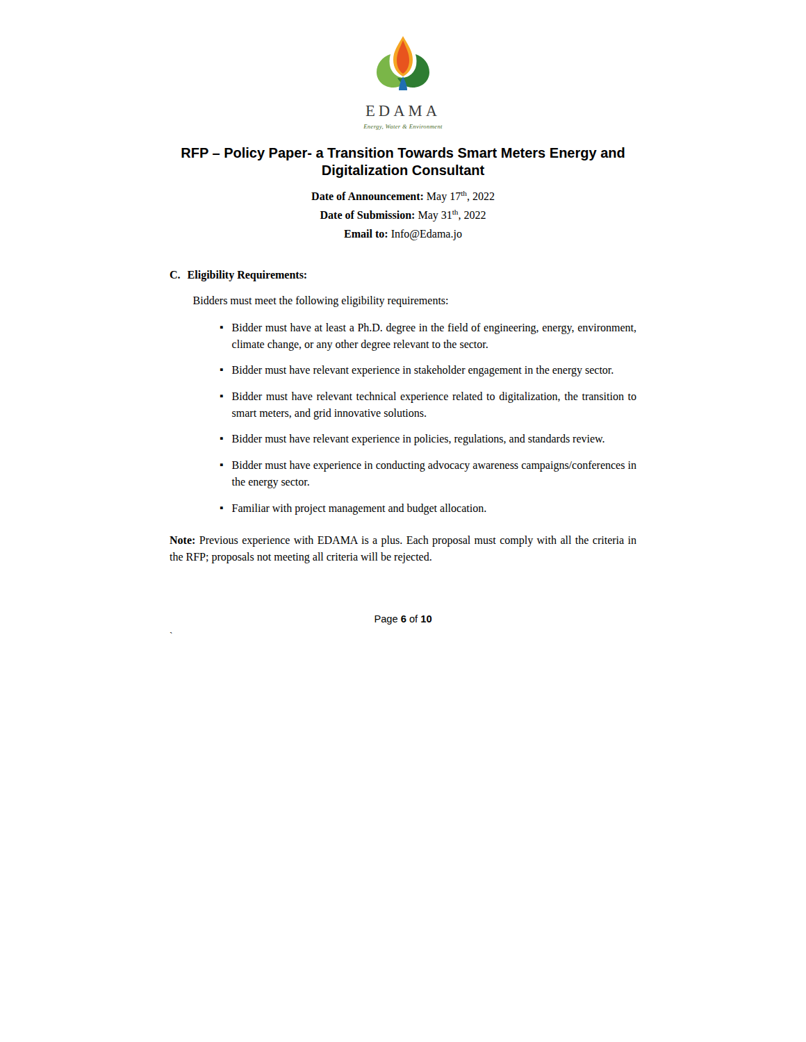EDAMA
Energy, Water & Environment
RFP – Policy Paper- a Transition Towards Smart Meters Energy and Digitalization Consultant
Date of Announcement: May 17th, 2022
Date of Submission: May 31th, 2022
Email to: Info@Edama.jo
C. Eligibility Requirements:
Bidders must meet the following eligibility requirements:
Bidder must have at least a Ph.D. degree in the field of engineering, energy, environment, climate change, or any other degree relevant to the sector.
Bidder must have relevant experience in stakeholder engagement in the energy sector.
Bidder must have relevant technical experience related to digitalization, the transition to smart meters, and grid innovative solutions.
Bidder must have relevant experience in policies, regulations, and standards review.
Bidder must have experience in conducting advocacy awareness campaigns/conferences in the energy sector.
Familiar with project management and budget allocation.
Note: Previous experience with EDAMA is a plus. Each proposal must comply with all the criteria in the RFP; proposals not meeting all criteria will be rejected.
Page 6 of 10
`